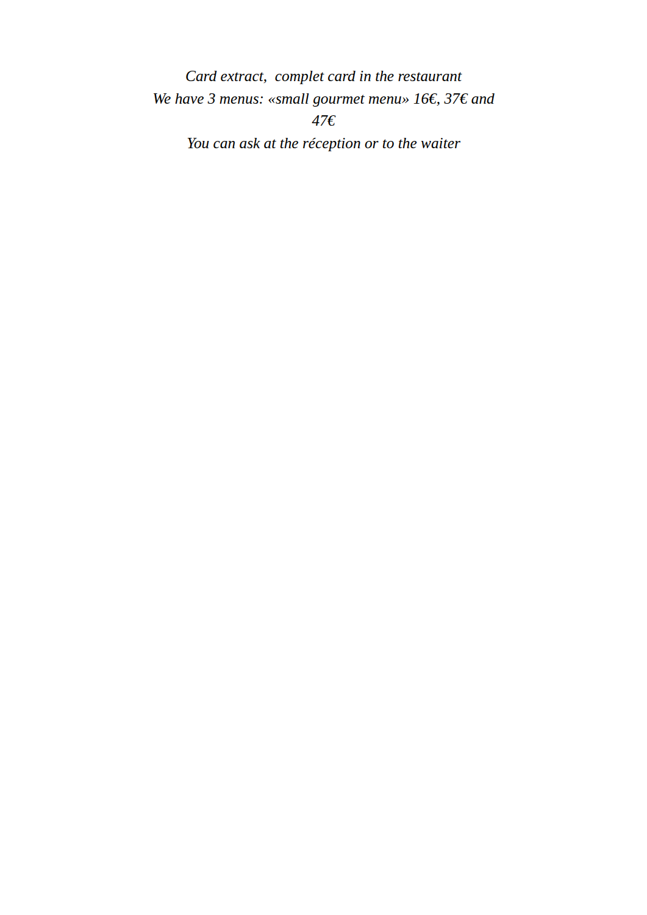Card extract, complet card in the restaurant
We have 3 menus: «small gourmet menu» 16€, 37€ and 47€
You can ask at the réception or to the waiter